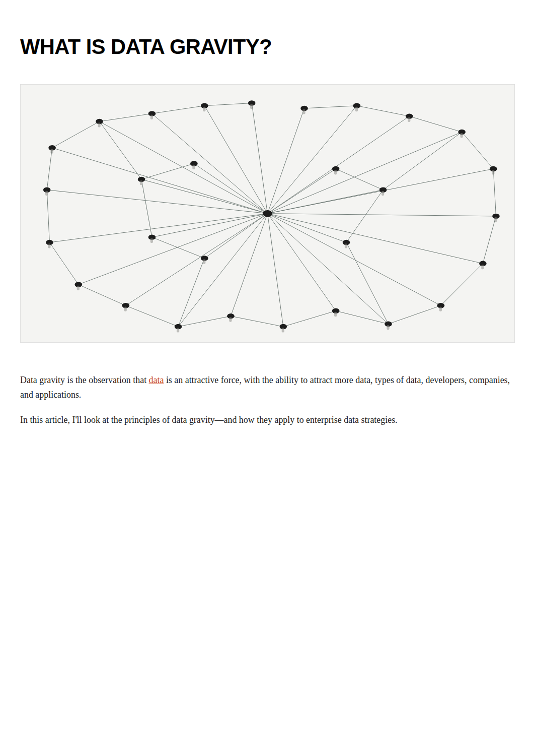What Is Data Gravity?
Data gravity is the observation that data is an attractive force, with the ability to attract more data, types of data, developers, companies, and applications.
In this article, I'll look at the principles of data gravity—and how they apply to enterprise data strategies.